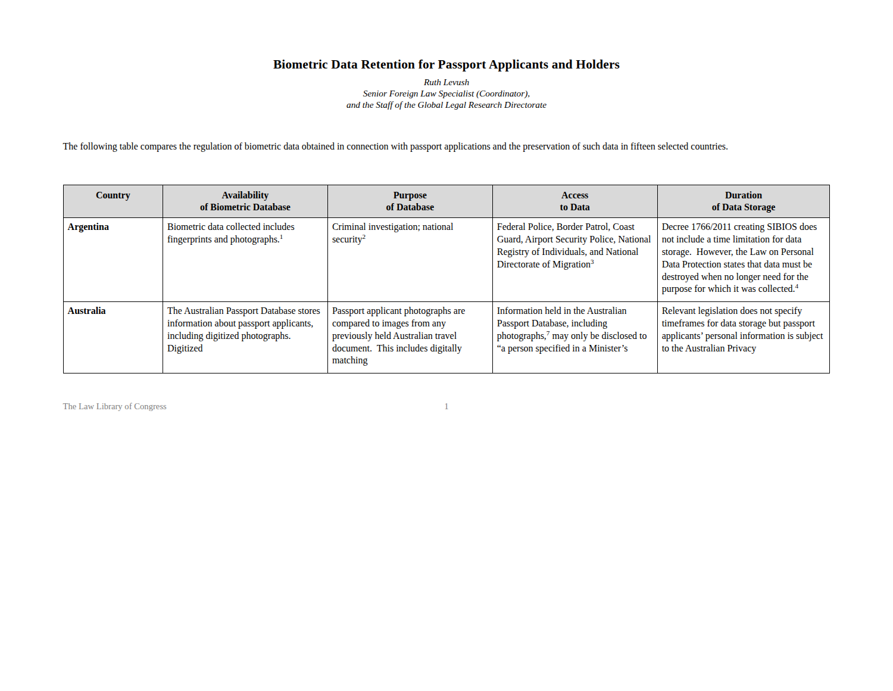Biometric Data Retention for Passport Applicants and Holders
Ruth Levush
Senior Foreign Law Specialist (Coordinator),
and the Staff of the Global Legal Research Directorate
The following table compares the regulation of biometric data obtained in connection with passport applications and the preservation of such data in fifteen selected countries.
| Country | Availability of Biometric Database | Purpose of Database | Access to Data | Duration of Data Storage |
| --- | --- | --- | --- | --- |
| Argentina | Biometric data collected includes fingerprints and photographs. 1 | Criminal investigation; national security 2 | Federal Police, Border Patrol, Coast Guard, Airport Security Police, National Registry of Individuals, and National Directorate of Migration 3 | Decree 1766/2011 creating SIBIOS does not include a time limitation for data storage. However, the Law on Personal Data Protection states that data must be destroyed when no longer need for the purpose for which it was collected. 4 |
| Australia | The Australian Passport Database stores information about passport applicants, including digitized photographs. Digitized | Passport applicant photographs are compared to images from any previously held Australian travel document. This includes digitally matching | Information held in the Australian Passport Database, including photographs, 7 may only be disclosed to “a person specified in a Minister’s | Relevant legislation does not specify timeframes for data storage but passport applicants’ personal information is subject to the Australian Privacy |
The Law Library of Congress 1